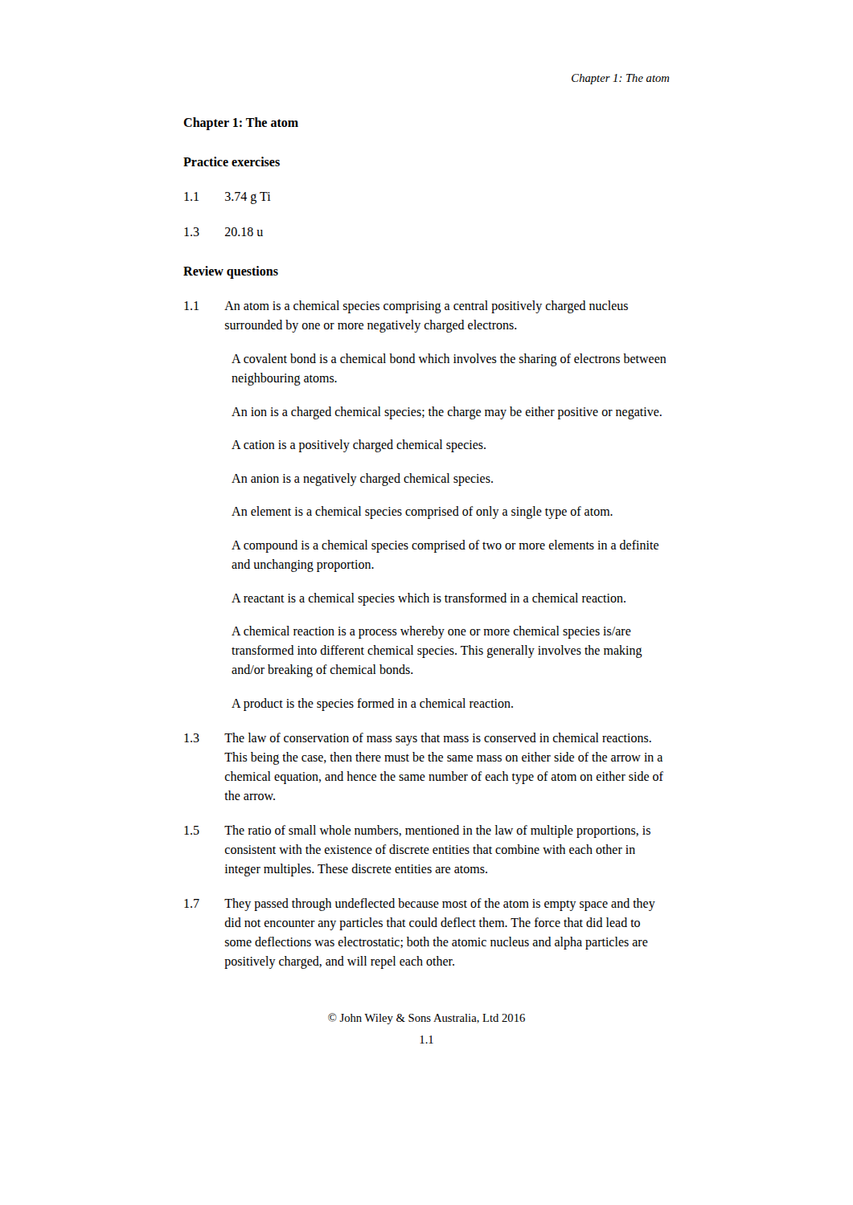Chapter 1: The atom
Chapter 1: The atom
Practice exercises
1.1
3.74 g Ti
1.3
20.18 u
Review questions
1.1
An atom is a chemical species comprising a central positively charged nucleus surrounded by one or more negatively charged electrons.
A covalent bond is a chemical bond which involves the sharing of electrons between neighbouring atoms.
An ion is a charged chemical species; the charge may be either positive or negative.
A cation is a positively charged chemical species.
An anion is a negatively charged chemical species.
An element is a chemical species comprised of only a single type of atom.
A compound is a chemical species comprised of two or more elements in a definite and unchanging proportion.
A reactant is a chemical species which is transformed in a chemical reaction.
A chemical reaction is a process whereby one or more chemical species is/are transformed into different chemical species. This generally involves the making and/or breaking of chemical bonds.
A product is the species formed in a chemical reaction.
1.3
The law of conservation of mass says that mass is conserved in chemical reactions. This being the case, then there must be the same mass on either side of the arrow in a chemical equation, and hence the same number of each type of atom on either side of the arrow.
1.5
The ratio of small whole numbers, mentioned in the law of multiple proportions, is consistent with the existence of discrete entities that combine with each other in integer multiples. These discrete entities are atoms.
1.7
They passed through undeflected because most of the atom is empty space and they did not encounter any particles that could deflect them. The force that did lead to some deflections was electrostatic; both the atomic nucleus and alpha particles are positively charged, and will repel each other.
© John Wiley & Sons Australia, Ltd 2016
1.1